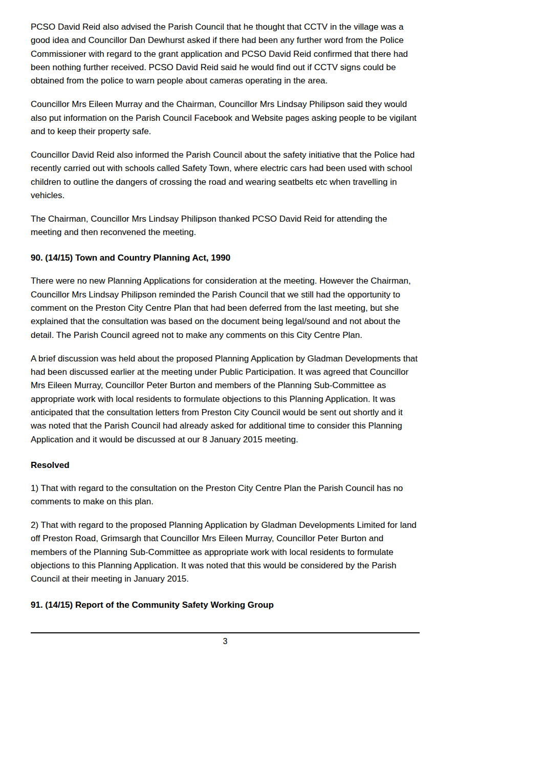PCSO David Reid also advised the Parish Council that he thought that CCTV in the village was a good idea and Councillor Dan Dewhurst asked if there had been any further word from the Police Commissioner with regard to the grant application and PCSO David Reid confirmed that there had been nothing further received. PCSO David Reid said he would find out if CCTV signs could be obtained from the police to warn people about cameras operating in the area.
Councillor Mrs Eileen Murray and the Chairman, Councillor Mrs Lindsay Philipson said they would also put information on the Parish Council Facebook and Website pages asking people to be vigilant and to keep their property safe.
Councillor David Reid also informed the Parish Council about the safety initiative that the Police had recently carried out with schools called Safety Town, where electric cars had been used with school children to outline the dangers of crossing the road and wearing seatbelts etc when travelling in vehicles.
The Chairman, Councillor Mrs Lindsay Philipson thanked PCSO David Reid for attending the meeting and then reconvened the meeting.
90. (14/15) Town and Country Planning Act, 1990
There were no new Planning Applications for consideration at the meeting. However the Chairman, Councillor Mrs Lindsay Philipson reminded the Parish Council that we still had the opportunity to comment on the Preston City Centre Plan that had been deferred from the last meeting, but she explained that the consultation was based on the document being legal/sound and not about the detail. The Parish Council agreed not to make any comments on this City Centre Plan.
A brief discussion was held about the proposed Planning Application by Gladman Developments that had been discussed earlier at the meeting under Public Participation. It was agreed that Councillor Mrs Eileen Murray, Councillor Peter Burton and members of the Planning Sub-Committee as appropriate work with local residents to formulate objections to this Planning Application. It was anticipated that the consultation letters from Preston City Council would be sent out shortly and it was noted that the Parish Council had already asked for additional time to consider this Planning Application and it would be discussed at our 8 January 2015 meeting.
Resolved
1) That with regard to the consultation on the Preston City Centre Plan the Parish Council has no comments to make on this plan.
2) That with regard to the proposed Planning Application by Gladman Developments Limited for land off Preston Road, Grimsargh that Councillor Mrs Eileen Murray, Councillor Peter Burton and members of the Planning Sub-Committee as appropriate work with local residents to formulate objections to this Planning Application. It was noted that this would be considered by the Parish Council at their meeting in January 2015.
91. (14/15) Report of the Community Safety Working Group
3